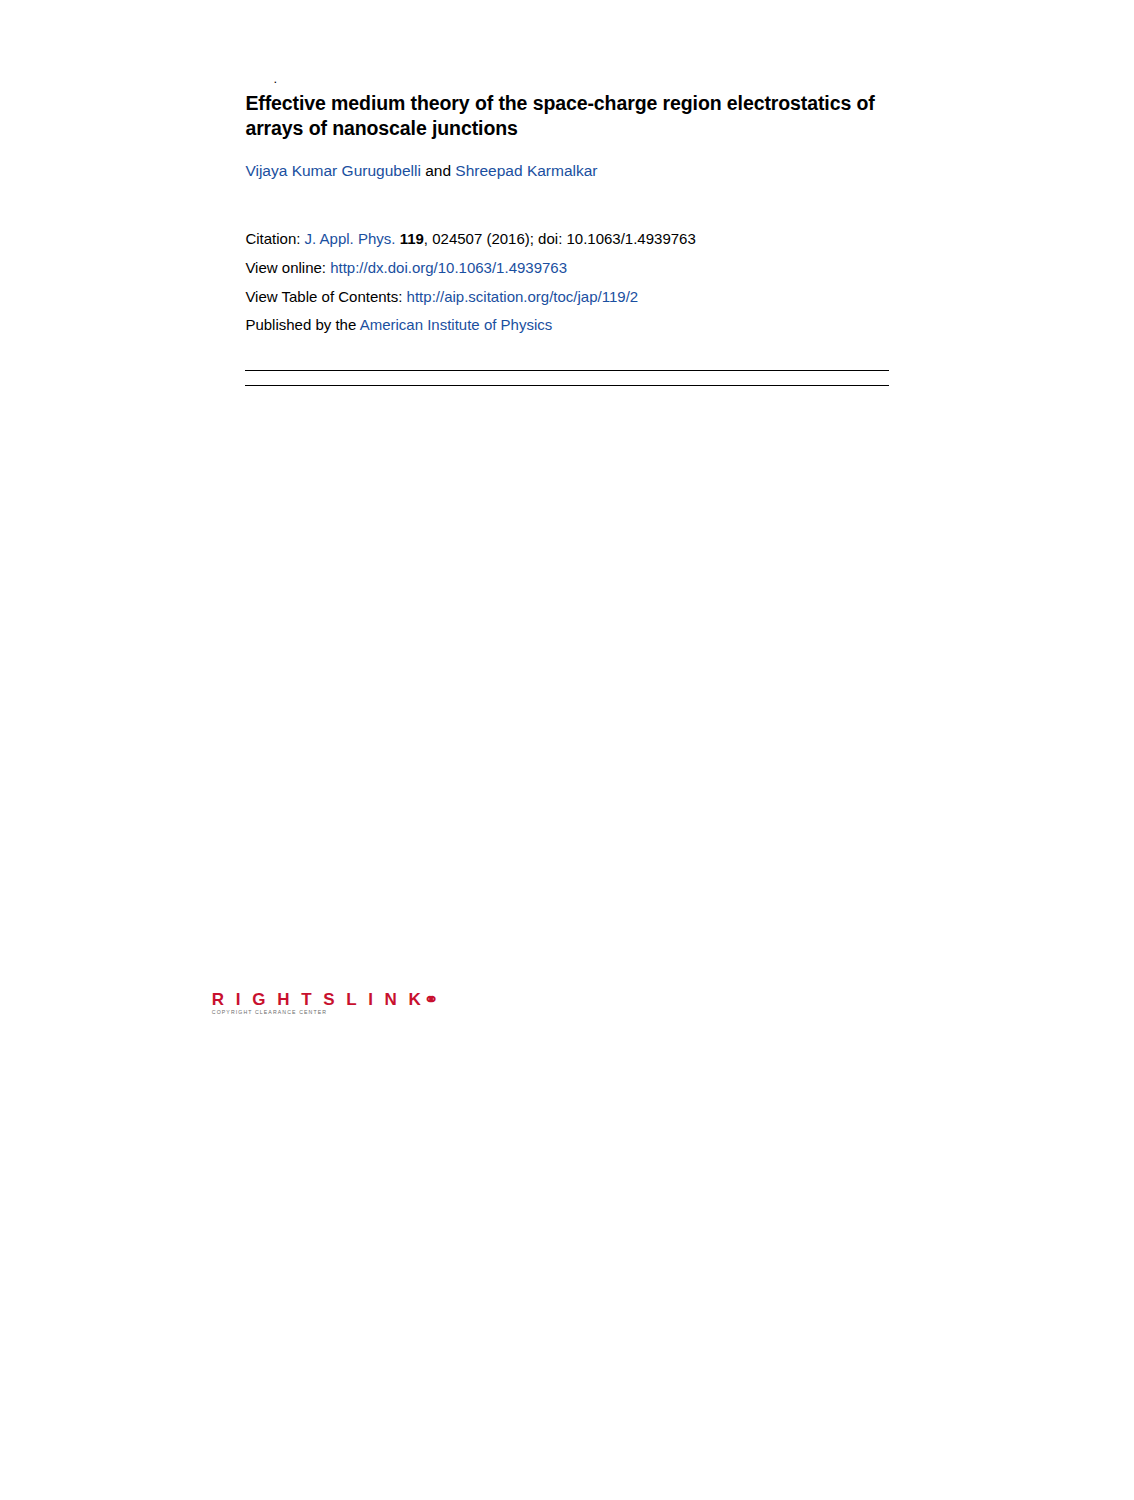.
Effective medium theory of the space-charge region electrostatics of arrays of nanoscale junctions
Vijaya Kumar Gurugubelli and Shreepad Karmalkar
Citation: J. Appl. Phys. 119, 024507 (2016); doi: 10.1063/1.4939763
View online: http://dx.doi.org/10.1063/1.4939763
View Table of Contents: http://aip.scitation.org/toc/jap/119/2
Published by the American Institute of Physics
R I G H T S L I N K⚭
Copyright Clearance Center